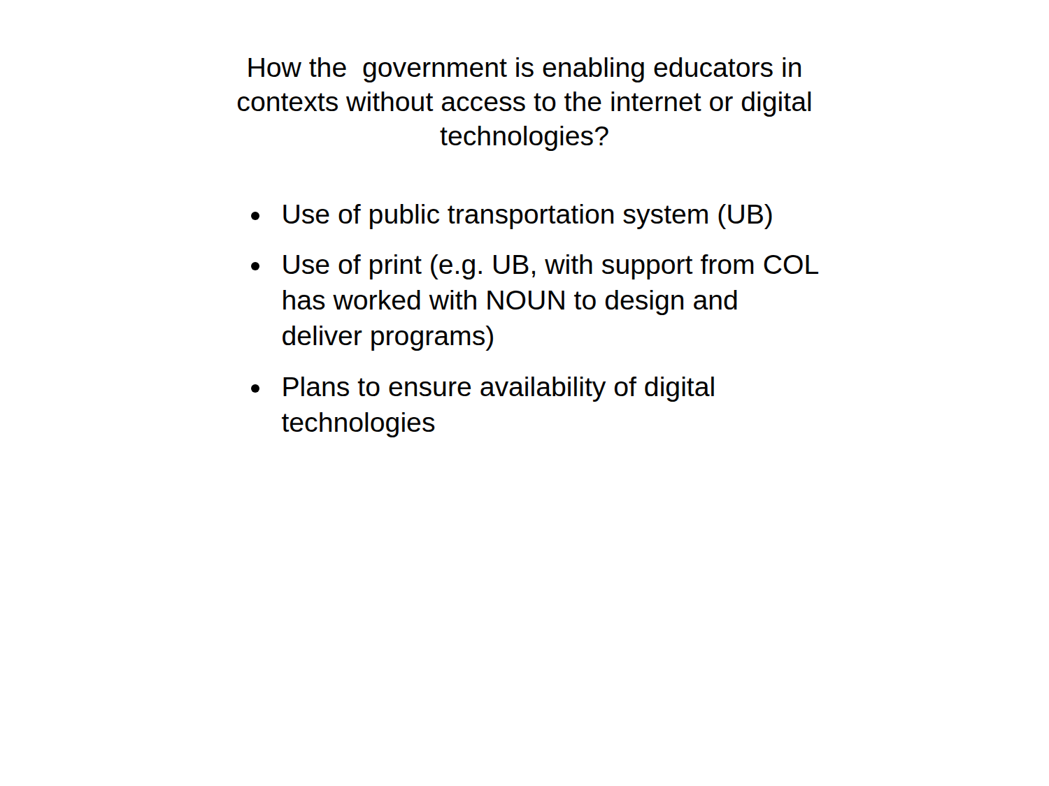How the government is enabling educators in contexts without access to the internet or digital technologies?
Use of public transportation system (UB)
Use of print (e.g. UB, with support from COL has worked with NOUN to design and deliver programs)
Plans to ensure availability of digital technologies